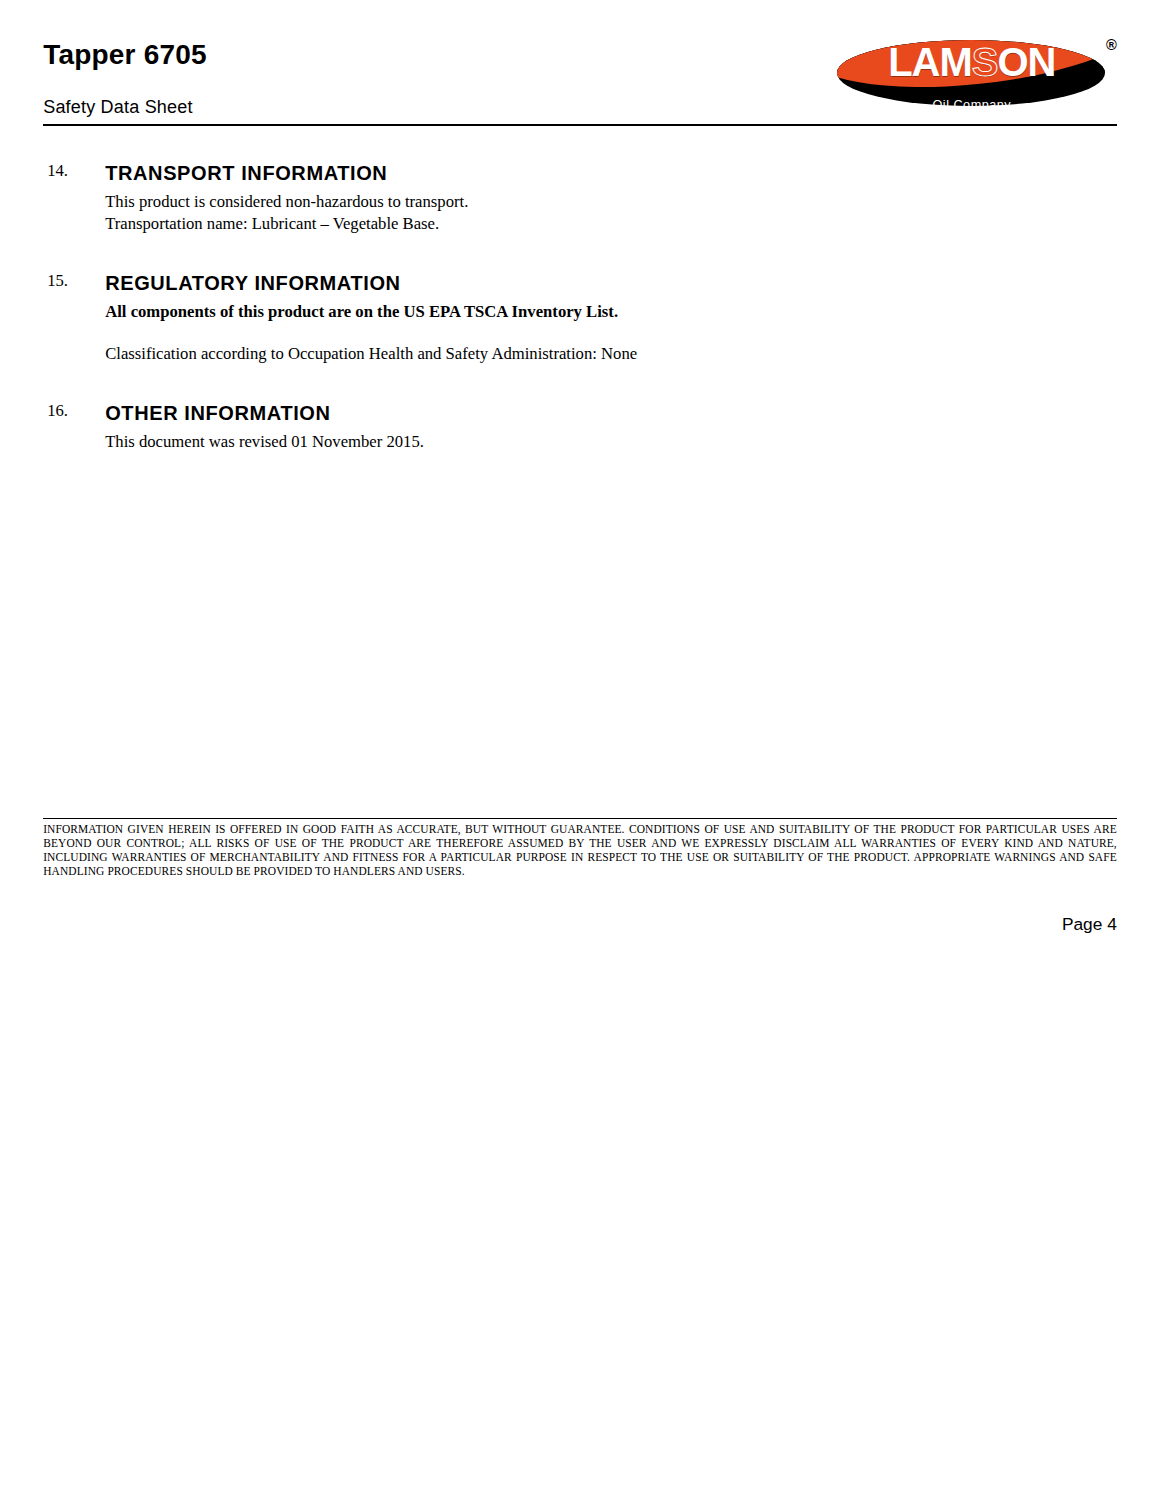LAMSON
Oil Company
®
Tapper 6705
Safety Data Sheet
14.
TRANSPORT INFORMATION
This product is considered non-hazardous to transport.
Transportation name: Lubricant – Vegetable Base.
15.
REGULATORY INFORMATION
All components of this product are on the US EPA TSCA Inventory List.
Classification according to Occupation Health and Safety Administration: None
16.
OTHER INFORMATION
This document was revised 01 November 2015.
INFORMATION GIVEN HEREIN IS OFFERED IN GOOD FAITH AS ACCURATE, BUT WITHOUT GUARANTEE. CONDITIONS OF USE AND SUITABILITY OF THE PRODUCT FOR PARTICULAR USES ARE BEYOND OUR CONTROL; ALL RISKS OF USE OF THE PRODUCT ARE THEREFORE ASSUMED BY THE USER AND WE EXPRESSLY DISCLAIM ALL WARRANTIES OF EVERY KIND AND NATURE, INCLUDING WARRANTIES OF MERCHANTABILITY AND FITNESS FOR A PARTICULAR PURPOSE IN RESPECT TO THE USE OR SUITABILITY OF THE PRODUCT. APPROPRIATE WARNINGS AND SAFE HANDLING PROCEDURES SHOULD BE PROVIDED TO HANDLERS AND USERS.
Page 4